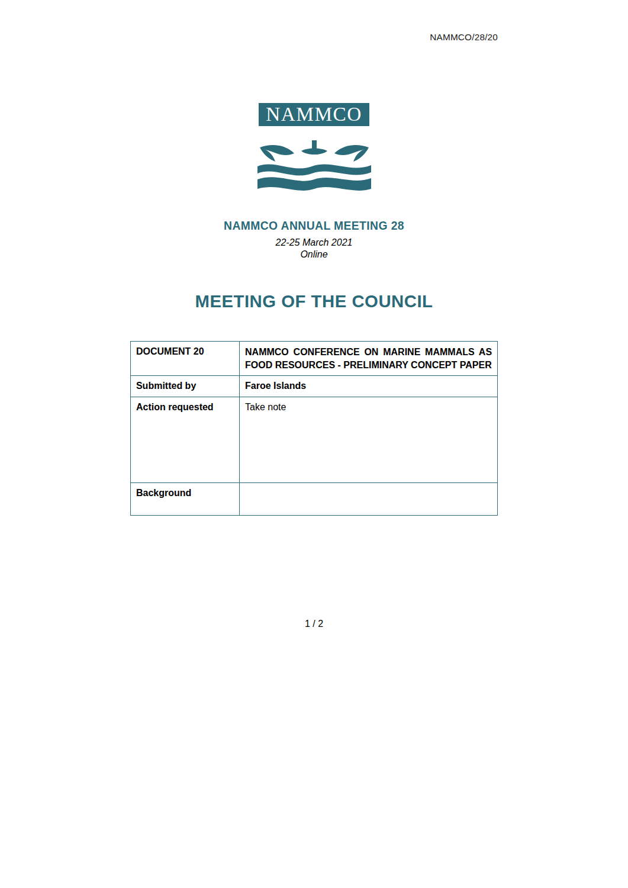NAMMCO/28/20
NAMMCO
NAMMCO ANNUAL MEETING 28
22-25 March 2021
Online
MEETING OF THE COUNCIL
| DOCUMENT 20 | NAMMCO CONFERENCE ON MARINE MAMMALS AS FOOD RESOURCES - PRELIMINARY CONCEPT PAPER |
| Submitted by | Faroe Islands |
| Action requested | Take note |
| Background | |
1 / 2